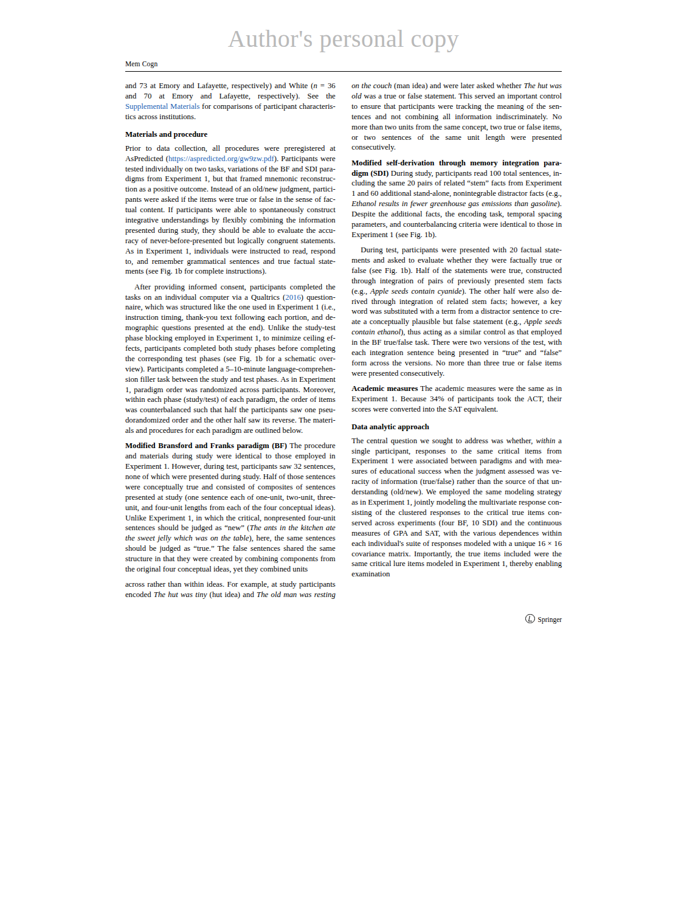Author's personal copy
Mem Cogn
and 73 at Emory and Lafayette, respectively) and White (n = 36 and 70 at Emory and Lafayette, respectively). See the Supplemental Materials for comparisons of participant characteristics across institutions.
Materials and procedure
Prior to data collection, all procedures were preregistered at AsPredicted (https://aspredicted.org/gw9zw.pdf). Participants were tested individually on two tasks, variations of the BF and SDI paradigms from Experiment 1, but that framed mnemonic reconstruction as a positive outcome. Instead of an old/new judgment, participants were asked if the items were true or false in the sense of factual content. If participants were able to spontaneously construct integrative understandings by flexibly combining the information presented during study, they should be able to evaluate the accuracy of never-before-presented but logically congruent statements. As in Experiment 1, individuals were instructed to read, respond to, and remember grammatical sentences and true factual statements (see Fig. 1b for complete instructions).
After providing informed consent, participants completed the tasks on an individual computer via a Qualtrics (2016) questionnaire, which was structured like the one used in Experiment 1 (i.e., instruction timing, thank-you text following each portion, and demographic questions presented at the end). Unlike the study-test phase blocking employed in Experiment 1, to minimize ceiling effects, participants completed both study phases before completing the corresponding test phases (see Fig. 1b for a schematic overview). Participants completed a 5–10-minute language-comprehension filler task between the study and test phases. As in Experiment 1, paradigm order was randomized across participants. Moreover, within each phase (study/test) of each paradigm, the order of items was counterbalanced such that half the participants saw one pseudorandomized order and the other half saw its reverse. The materials and procedures for each paradigm are outlined below.
Modified Bransford and Franks paradigm (BF) The procedure and materials during study were identical to those employed in Experiment 1. However, during test, participants saw 32 sentences, none of which were presented during study. Half of those sentences were conceptually true and consisted of composites of sentences presented at study (one sentence each of one-unit, two-unit, three-unit, and four-unit lengths from each of the four conceptual ideas). Unlike Experiment 1, in which the critical, nonpresented four-unit sentences should be judged as “new” (The ants in the kitchen ate the sweet jelly which was on the table), here, the same sentences should be judged as “true.” The false sentences shared the same structure in that they were created by combining components from the original four conceptual ideas, yet they combined units
across rather than within ideas. For example, at study participants encoded The hut was tiny (hut idea) and The old man was resting on the couch (man idea) and were later asked whether The hut was old was a true or false statement. This served an important control to ensure that participants were tracking the meaning of the sentences and not combining all information indiscriminately. No more than two units from the same concept, two true or false items, or two sentences of the same unit length were presented consecutively.
Modified self-derivation through memory integration paradigm (SDI) During study, participants read 100 total sentences, including the same 20 pairs of related “stem” facts from Experiment 1 and 60 additional stand-alone, nonintegrable distractor facts (e.g., Ethanol results in fewer greenhouse gas emissions than gasoline). Despite the additional facts, the encoding task, temporal spacing parameters, and counterbalancing criteria were identical to those in Experiment 1 (see Fig. 1b).
During test, participants were presented with 20 factual statements and asked to evaluate whether they were factually true or false (see Fig. 1b). Half of the statements were true, constructed through integration of pairs of previously presented stem facts (e.g., Apple seeds contain cyanide). The other half were also derived through integration of related stem facts; however, a key word was substituted with a term from a distractor sentence to create a conceptually plausible but false statement (e.g., Apple seeds contain ethanol), thus acting as a similar control as that employed in the BF true/false task. There were two versions of the test, with each integration sentence being presented in “true” and “false” form across the versions. No more than three true or false items were presented consecutively.
Academic measures The academic measures were the same as in Experiment 1. Because 34% of participants took the ACT, their scores were converted into the SAT equivalent.
Data analytic approach
The central question we sought to address was whether, within a single participant, responses to the same critical items from Experiment 1 were associated between paradigms and with measures of educational success when the judgment assessed was veracity of information (true/false) rather than the source of that understanding (old/new). We employed the same modeling strategy as in Experiment 1, jointly modeling the multivariate response consisting of the clustered responses to the critical true items conserved across experiments (four BF, 10 SDI) and the continuous measures of GPA and SAT, with the various dependences within each individual's suite of responses modeled with a unique 16 × 16 covariance matrix. Importantly, the true items included were the same critical lure items modeled in Experiment 1, thereby enabling examination
Springer